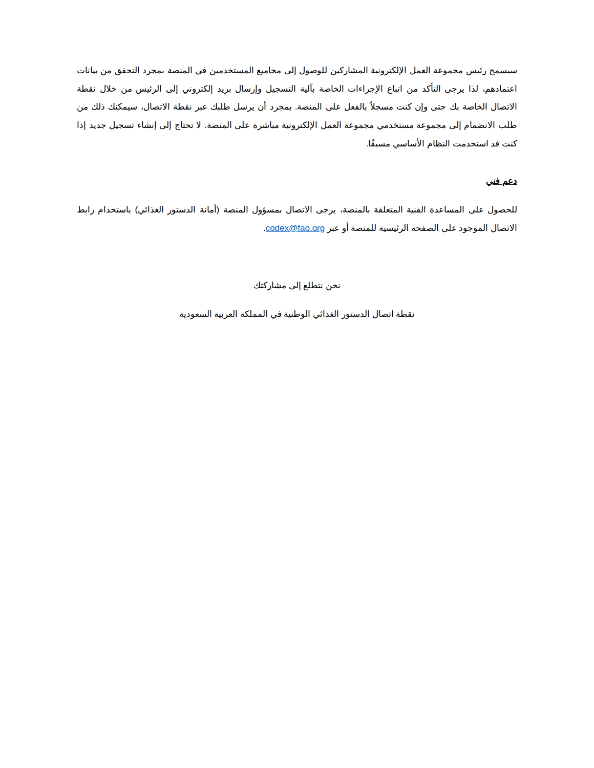سيسمح رئيس مجموعة العمل الإلكترونية المشاركين للوصول إلى مجاميع المستخدمين في المنصة بمجرد التحقق من بيانات اعتمادهم، لذا يرجى التأكد من اتباع الإجراءات الخاصة بآلية التسجيل وإرسال بريد إلكتروني إلى الرئيس من خلال نقطة الاتصال الخاصة بك حتى وإن كنت مسجلاً بالفعل على المنصة. بمجرد أن يرسل طلبك عبر نقطة الاتصال، سيمكنك ذلك من طلب الانضمام إلى مجموعة مستخدمي مجموعة العمل الإلكترونية مباشرة على المنصة. لا تحتاج إلى إنشاء تسجيل جديد إذا كنت قد استخدمت النظام الأساسي مسبقًا.
دعم فني
للحصول على المساعدة الفنية المتعلقة بالمنصة، يرجى الاتصال بمسؤول المنصة (أمانة الدستور الغذائي) باستخدام رابط الاتصال الموجود على الصفحة الرئيسية للمنصة أو عبر codex@fao.org.
نحن نتطلع إلى مشاركتك
نقطة اتصال الدستور الغذائي الوطنية في المملكة العربية السعودية